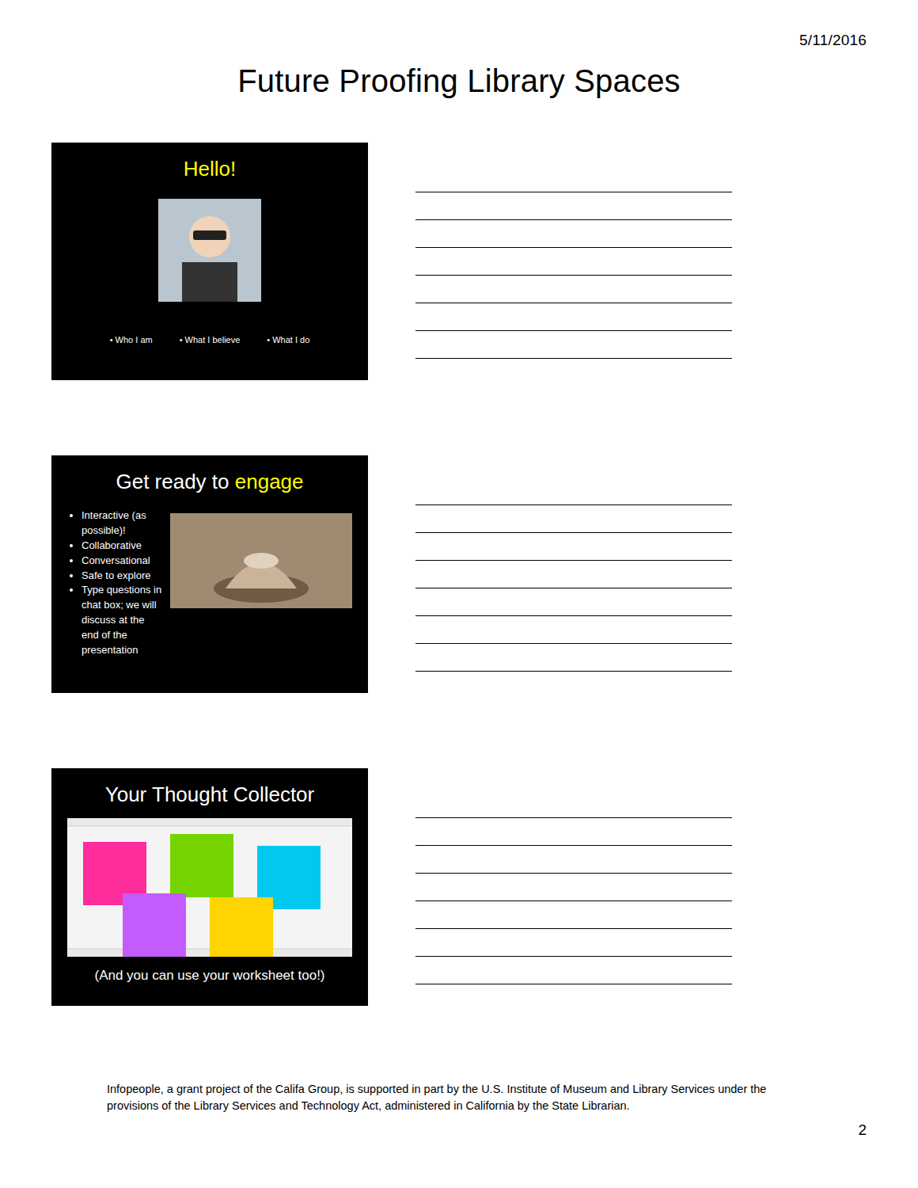5/11/2016
Future Proofing Library Spaces
Hello!
Who I am What I believe What I do
Get ready to engage
Interactive (as possible)!
Collaborative
Conversational
Safe to explore
Type questions in chat box; we will discuss at the end of the presentation
Your Thought Collector
(And you can use your worksheet too!)
Infopeople, a grant project of the Califa Group, is supported in part by the U.S. Institute of Museum and Library Services under the provisions of the Library Services and Technology Act, administered in California by the State Librarian.
2